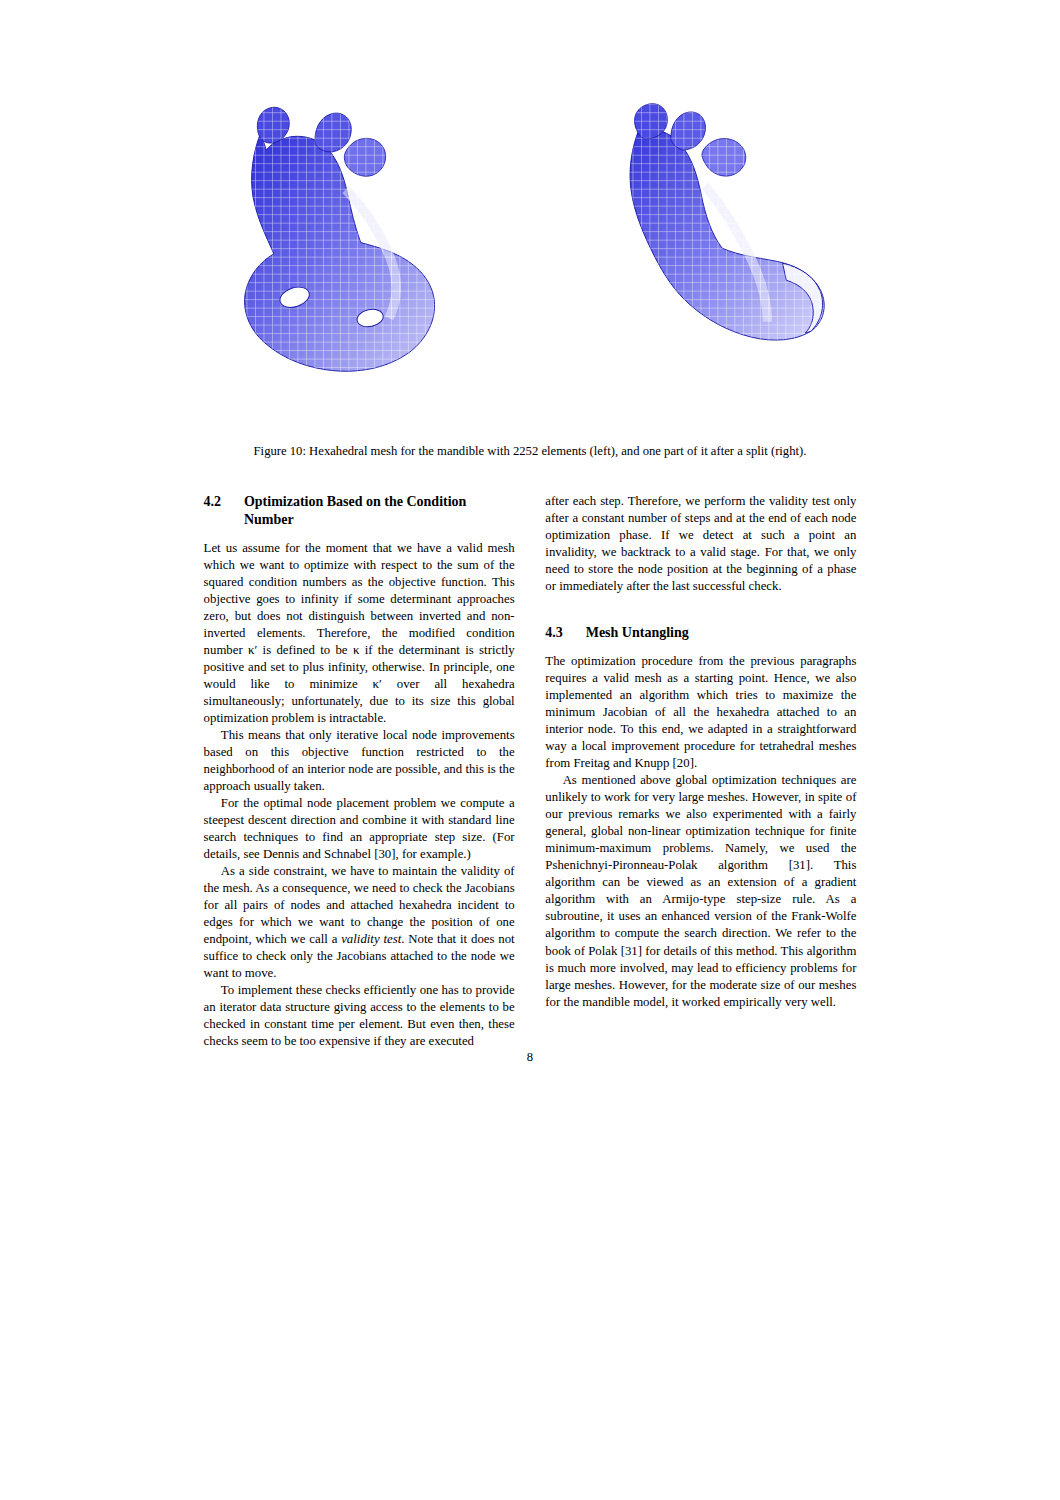Figure 10: Hexahedral mesh for the mandible with 2252 elements (left), and one part of it after a split (right).
4.2 Optimization Based on the ConditionNumber
Let us assume for the moment that we have a valid mesh which we want to optimize with respect to the sum of the squared condition numbers as the objective function. This objective goes to infinity if some determinant approaches zero, but does not distinguish between inverted and non-inverted elements. Therefore, the modified condition number κ′ is defined to be κ if the determinant is strictly positive and set to plus infinity, otherwise. In principle, one would like to minimize κ′ over all hexahedra simultaneously; unfortunately, due to its size this global optimization problem is intractable.
This means that only iterative local node improvements based on this objective function restricted to the neighborhood of an interior node are possible, and this is the approach usually taken.
For the optimal node placement problem we compute a steepest descent direction and combine it with standard line search techniques to find an appropriate step size. (For details, see Dennis and Schnabel [30], for example.)
As a side constraint, we have to maintain the validity of the mesh. As a consequence, we need to check the Jacobians for all pairs of nodes and attached hexahedra incident to edges for which we want to change the position of one endpoint, which we call a validity test. Note that it does not suffice to check only the Jacobians attached to the node we want to move.
To implement these checks efficiently one has to provide an iterator data structure giving access to the elements to be checked in constant time per element. But even then, these checks seem to be too expensive if they are executed
after each step. Therefore, we perform the validity test only after a constant number of steps and at the end of each node optimization phase. If we detect at such a point an invalidity, we backtrack to a valid stage. For that, we only need to store the node position at the beginning of a phase or immediately after the last successful check.
4.3 Mesh Untangling
The optimization procedure from the previous paragraphs requires a valid mesh as a starting point. Hence, we also implemented an algorithm which tries to maximize the minimum Jacobian of all the hexahedra attached to an interior node. To this end, we adapted in a straightforward way a local improvement procedure for tetrahedral meshes from Freitag and Knupp [20].
As mentioned above global optimization techniques are unlikely to work for very large meshes. However, in spite of our previous remarks we also experimented with a fairly general, global non-linear optimization technique for finite minimum-maximum problems. Namely, we used the Pshenichnyi-Pironneau-Polak algorithm [31]. This algorithm can be viewed as an extension of a gradient algorithm with an Armijo-type step-size rule. As a subroutine, it uses an enhanced version of the Frank-Wolfe algorithm to compute the search direction. We refer to the book of Polak [31] for details of this method. This algorithm is much more involved, may lead to efficiency problems for large meshes. However, for the moderate size of our meshes for the mandible model, it worked empirically very well.
8